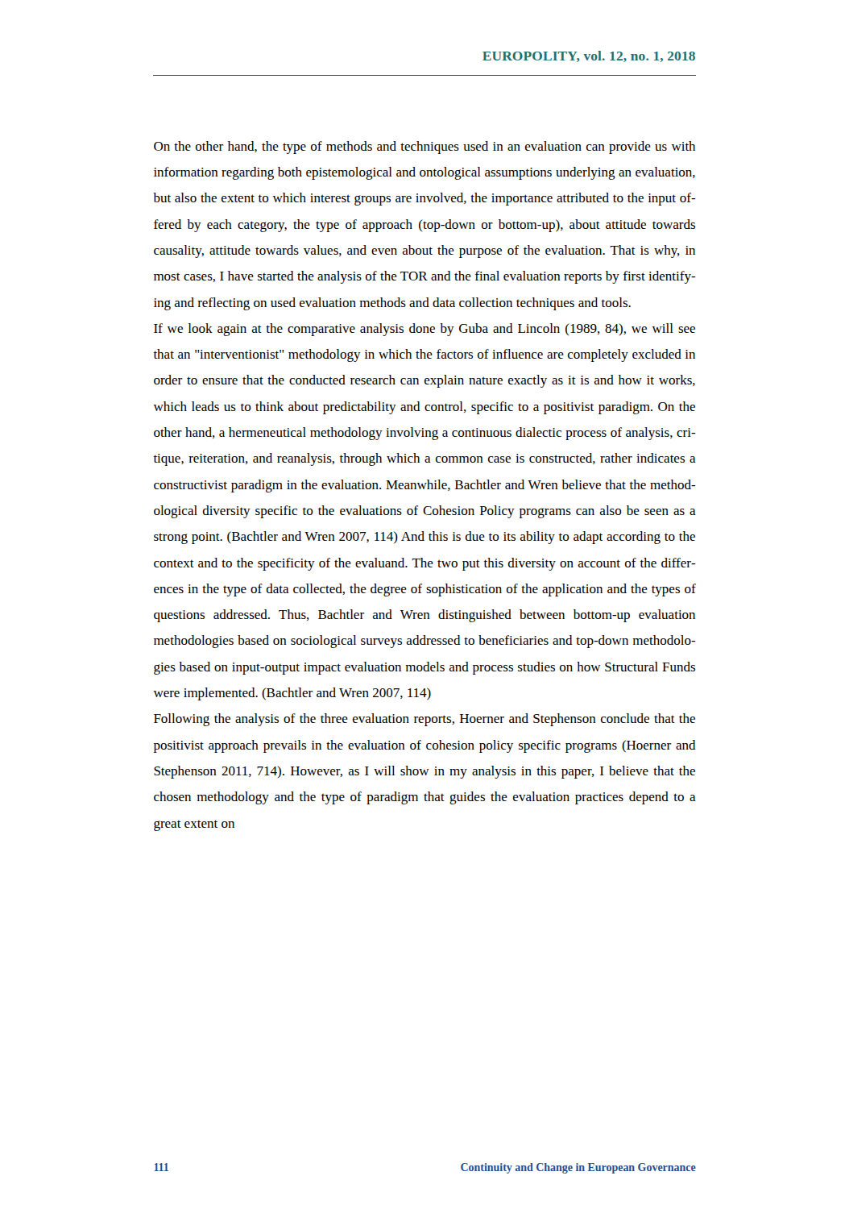EUROPOLITY, vol. 12, no. 1, 2018
On the other hand, the type of methods and techniques used in an evaluation can provide us with information regarding both epistemological and ontological assumptions underlying an evaluation, but also the extent to which interest groups are involved, the importance attributed to the input offered by each category, the type of approach (top-down or bottom-up), about attitude towards causality, attitude towards values, and even about the purpose of the evaluation. That is why, in most cases, I have started the analysis of the TOR and the final evaluation reports by first identifying and reflecting on used evaluation methods and data collection techniques and tools.
If we look again at the comparative analysis done by Guba and Lincoln (1989, 84), we will see that an "interventionist" methodology in which the factors of influence are completely excluded in order to ensure that the conducted research can explain nature exactly as it is and how it works, which leads us to think about predictability and control, specific to a positivist paradigm. On the other hand, a hermeneutical methodology involving a continuous dialectic process of analysis, critique, reiteration, and reanalysis, through which a common case is constructed, rather indicates a constructivist paradigm in the evaluation. Meanwhile, Bachtler and Wren believe that the methodological diversity specific to the evaluations of Cohesion Policy programs can also be seen as a strong point. (Bachtler and Wren 2007, 114) And this is due to its ability to adapt according to the context and to the specificity of the evaluand. The two put this diversity on account of the differences in the type of data collected, the degree of sophistication of the application and the types of questions addressed. Thus, Bachtler and Wren distinguished between bottom-up evaluation methodologies based on sociological surveys addressed to beneficiaries and top-down methodologies based on input-output impact evaluation models and process studies on how Structural Funds were implemented. (Bachtler and Wren 2007, 114)
Following the analysis of the three evaluation reports, Hoerner and Stephenson conclude that the positivist approach prevails in the evaluation of cohesion policy specific programs (Hoerner and Stephenson 2011, 714). However, as I will show in my analysis in this paper, I believe that the chosen methodology and the type of paradigm that guides the evaluation practices depend to a great extent on
111 Continuity and Change in European Governance